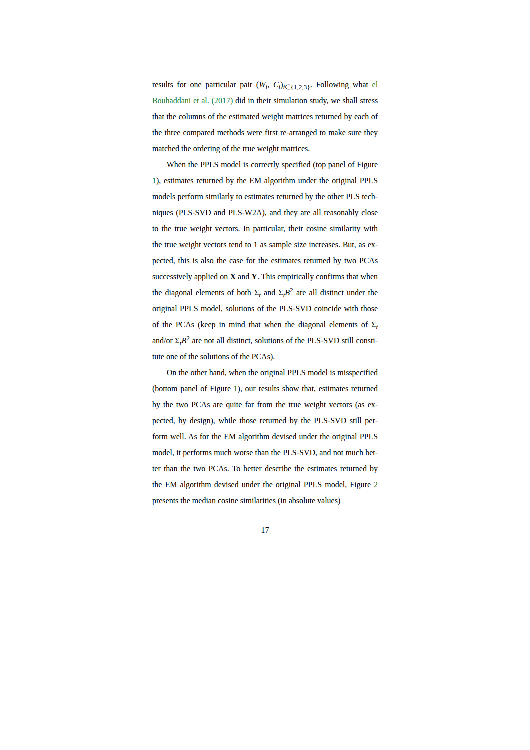results for one particular pair (Wi, Ci)i∈{1,2,3}. Following what el Bouhaddani et al. (2017) did in their simulation study, we shall stress that the columns of the estimated weight matrices returned by each of the three compared methods were first re-arranged to make sure they matched the ordering of the true weight matrices.
When the PPLS model is correctly specified (top panel of Figure 1), estimates returned by the EM algorithm under the original PPLS models perform similarly to estimates returned by the other PLS techniques (PLS-SVD and PLS-W2A), and they are all reasonably close to the true weight vectors. In particular, their cosine similarity with the true weight vectors tend to 1 as sample size increases. But, as expected, this is also the case for the estimates returned by two PCAs successively applied on X and Y. This empirically confirms that when the diagonal elements of both Σt and ΣtB2 are all distinct under the original PPLS model, solutions of the PLS-SVD coincide with those of the PCAs (keep in mind that when the diagonal elements of Σt and/or ΣtB2 are not all distinct, solutions of the PLS-SVD still constitute one of the solutions of the PCAs).
On the other hand, when the original PPLS model is misspecified (bottom panel of Figure 1), our results show that, estimates returned by the two PCAs are quite far from the true weight vectors (as expected, by design), while those returned by the PLS-SVD still perform well. As for the EM algorithm devised under the original PPLS model, it performs much worse than the PLS-SVD, and not much better than the two PCAs. To better describe the estimates returned by the EM algorithm devised under the original PPLS model, Figure 2 presents the median cosine similarities (in absolute values)
17